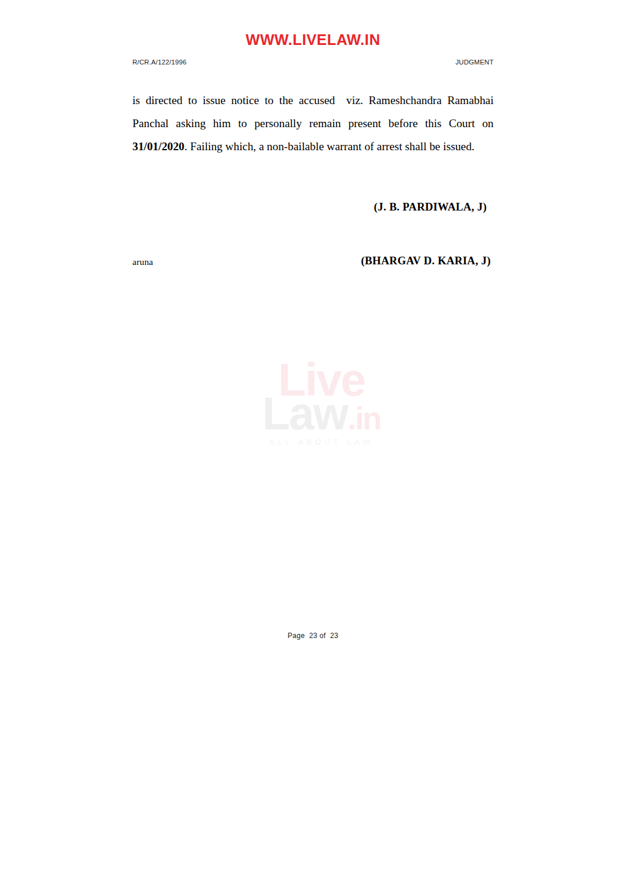WWW.LIVELAW.IN
R/CR.A/122/1996
JUDGMENT
is directed to issue notice to the accused viz. Rameshchandra Ramabhai Panchal asking him to personally remain present before this Court on 31/01/2020. Failing which, a non-bailable warrant of arrest shall be issued.
(J. B. PARDIWALA, J)
aruna
(BHARGAV D. KARIA, J)
Live
Law.in
ALL ABOUT LAW
Page 23 of 23